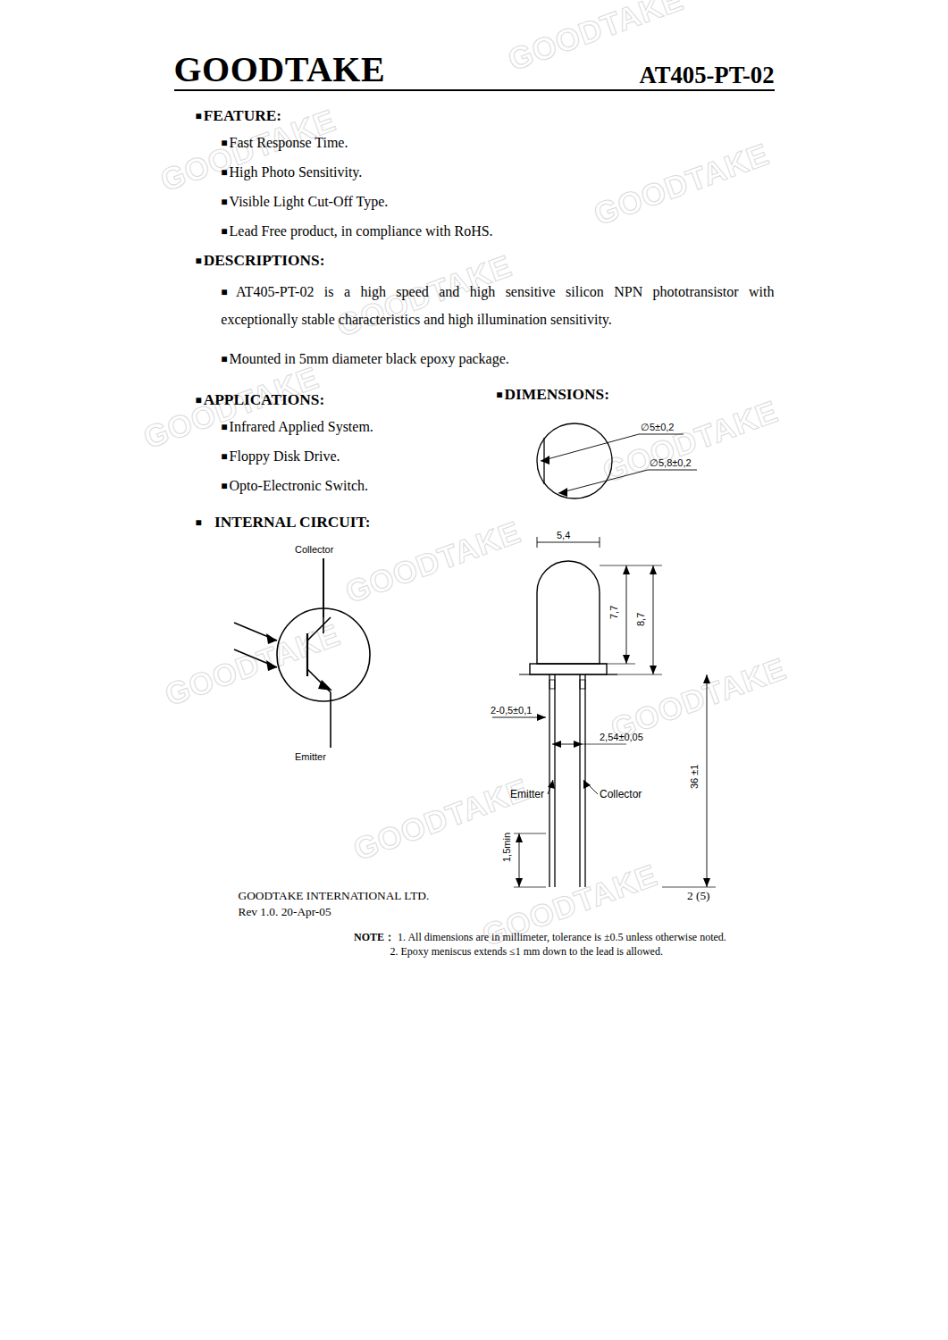GOODTAKE
GOODTAKE
GOODTAKE
GOODTAKE
GOODTAKE
GOODTAKE
GOODTAKE
GOODTAKE
GOODTAKE
GOODTAKE
GOODTAKE
GOODTAKE
AT405-PT-02
FEATURE:
Fast Response Time.
High Photo Sensitivity.
Visible Light Cut-Off Type.
Lead Free product, in compliance with RoHS.
DESCRIPTIONS:
AT405-PT-02 is a high speed and high sensitive silicon NPN phototransistor with exceptionally stable characteristics and high illumination sensitivity.
Mounted in 5mm diameter black epoxy package.
APPLICATIONS:
Infrared Applied System.
Floppy Disk Drive.
Opto-Electronic Switch.
INTERNAL CIRCUIT:
Collector Emitter
DIMENSIONS:
∅5±0,2 ∅5,8±0,2
5,4 7,7 8,7 36 ±1 2-0,5±0,1 2,54±0,05 Emitter Collector 1,5min
NOTE： 1. All dimensions are in millimeter, tolerance is ±0.5 unless otherwise noted. 2. Epoxy meniscus extends ≤1 mm down to the lead is allowed.
GOODTAKE INTERNATIONAL LTD.
Rev 1.0. 20-Apr-05
2 (5)